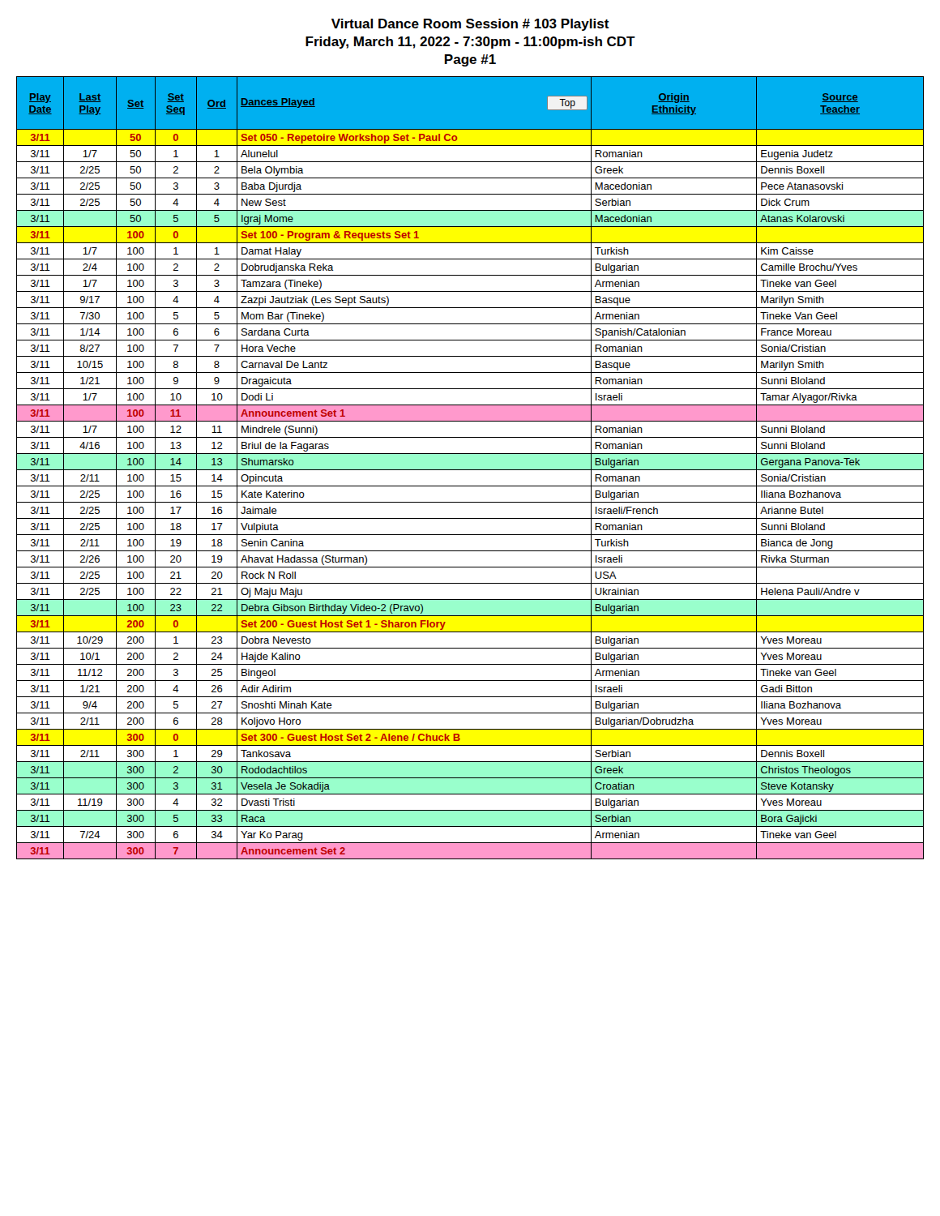Virtual Dance Room Session # 103 Playlist
Friday, March 11, 2022 - 7:30pm - 11:00pm-ish CDT
Page #1
| Play Date | Last Play | Set | Set Seq | Ord | Dances Played Top | Origin Ethnicity | Source Teacher |
| --- | --- | --- | --- | --- | --- | --- | --- |
| 3/11 | | 50 | 0 | | Set 050 - Repetoire Workshop Set - Paul Co | | |
| 3/11 | 1/7 | 50 | 1 | 1 | Alunelul | Romanian | Eugenia Judetz |
| 3/11 | 2/25 | 50 | 2 | 2 | Bela Olymbia | Greek | Dennis Boxell |
| 3/11 | 2/25 | 50 | 3 | 3 | Baba Djurdja | Macedonian | Pece Atanasovski |
| 3/11 | 2/25 | 50 | 4 | 4 | New Sest | Serbian | Dick Crum |
| 3/11 | | 50 | 5 | 5 | Igraj Mome | Macedonian | Atanas Kolarovski |
| 3/11 | | 100 | 0 | | Set 100 - Program & Requests Set 1 | | |
| 3/11 | 1/7 | 100 | 1 | 1 | Damat Halay | Turkish | Kim Caisse |
| 3/11 | 2/4 | 100 | 2 | 2 | Dobrudjanska Reka | Bulgarian | Camille Brochu/Yves |
| 3/11 | 1/7 | 100 | 3 | 3 | Tamzara (Tineke) | Armenian | Tineke van Geel |
| 3/11 | 9/17 | 100 | 4 | 4 | Zazpi Jautziak (Les Sept Sauts) | Basque | Marilyn Smith |
| 3/11 | 7/30 | 100 | 5 | 5 | Mom Bar (Tineke) | Armenian | Tineke Van Geel |
| 3/11 | 1/14 | 100 | 6 | 6 | Sardana Curta | Spanish/Catalonian | France Moreau |
| 3/11 | 8/27 | 100 | 7 | 7 | Hora Veche | Romanian | Sonia/Cristian |
| 3/11 | 10/15 | 100 | 8 | 8 | Carnaval De Lantz | Basque | Marilyn Smith |
| 3/11 | 1/21 | 100 | 9 | 9 | Dragaicuta | Romanian | Sunni Bloland |
| 3/11 | 1/7 | 100 | 10 | 10 | Dodi Li | Israeli | Tamar Alyagor/Rivka |
| 3/11 | | 100 | 11 | | Announcement Set 1 | | |
| 3/11 | 1/7 | 100 | 12 | 11 | Mindrele (Sunni) | Romanian | Sunni Bloland |
| 3/11 | 4/16 | 100 | 13 | 12 | Briul de la Fagaras | Romanian | Sunni Bloland |
| 3/11 | | 100 | 14 | 13 | Shumarsko | Bulgarian | Gergana Panova-Tek |
| 3/11 | 2/11 | 100 | 15 | 14 | Opincuta | Romanan | Sonia/Cristian |
| 3/11 | 2/25 | 100 | 16 | 15 | Kate Katerino | Bulgarian | Iliana Bozhanova |
| 3/11 | 2/25 | 100 | 17 | 16 | Jaimale | Israeli/French | Arianne Butel |
| 3/11 | 2/25 | 100 | 18 | 17 | Vulpiuta | Romanian | Sunni Bloland |
| 3/11 | 2/11 | 100 | 19 | 18 | Senin Canina | Turkish | Bianca de Jong |
| 3/11 | 2/26 | 100 | 20 | 19 | Ahavat Hadassa (Sturman) | Israeli | Rivka Sturman |
| 3/11 | 2/25 | 100 | 21 | 20 | Rock N Roll | USA | |
| 3/11 | 2/25 | 100 | 22 | 21 | Oj Maju Maju | Ukrainian | Helena Pauli/Andre v |
| 3/11 | | 100 | 23 | 22 | Debra Gibson Birthday Video-2 (Pravo) | Bulgarian | |
| 3/11 | | 200 | 0 | | Set 200 - Guest Host Set 1 - Sharon Flory | | |
| 3/11 | 10/29 | 200 | 1 | 23 | Dobra Nevesto | Bulgarian | Yves Moreau |
| 3/11 | 10/1 | 200 | 2 | 24 | Hajde Kalino | Bulgarian | Yves Moreau |
| 3/11 | 11/12 | 200 | 3 | 25 | Bingeol | Armenian | Tineke van Geel |
| 3/11 | 1/21 | 200 | 4 | 26 | Adir Adirim | Israeli | Gadi Bitton |
| 3/11 | 9/4 | 200 | 5 | 27 | Snoshti Minah Kate | Bulgarian | Iliana Bozhanova |
| 3/11 | 2/11 | 200 | 6 | 28 | Koljovo Horo | Bulgarian/Dobrudzha | Yves Moreau |
| 3/11 | | 300 | 0 | | Set 300 - Guest Host Set 2 - Alene / Chuck B | | |
| 3/11 | 2/11 | 300 | 1 | 29 | Tankosava | Serbian | Dennis Boxell |
| 3/11 | | 300 | 2 | 30 | Rododachtilos | Greek | Christos Theologos |
| 3/11 | | 300 | 3 | 31 | Vesela Je Sokadija | Croatian | Steve Kotansky |
| 3/11 | 11/19 | 300 | 4 | 32 | Dvasti Tristi | Bulgarian | Yves Moreau |
| 3/11 | | 300 | 5 | 33 | Raca | Serbian | Bora Gajicki |
| 3/11 | 7/24 | 300 | 6 | 34 | Yar Ko Parag | Armenian | Tineke van Geel |
| 3/11 | | 300 | 7 | | Announcement Set 2 | | |